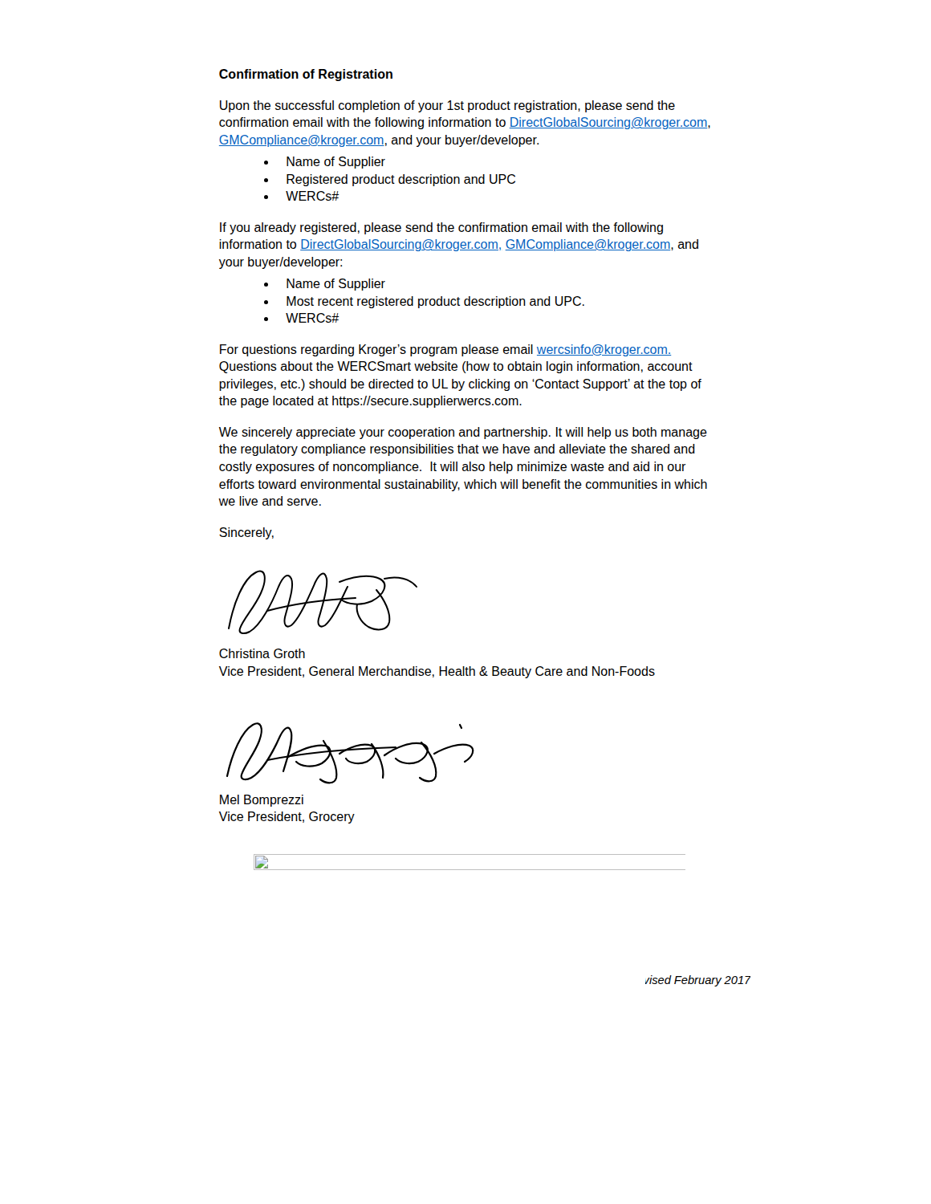Confirmation of Registration
Upon the successful completion of your 1st product registration, please send the confirmation email with the following information to DirectGlobalSourcing@kroger.com, GMCompliance@kroger.com, and your buyer/developer.
Name of Supplier
Registered product description and UPC
WERCs#
If you already registered, please send the confirmation email with the following information to DirectGlobalSourcing@kroger.com, GMCompliance@kroger.com, and your buyer/developer:
Name of Supplier
Most recent registered product description and UPC.
WERCs#
For questions regarding Kroger’s program please email wercsinfo@kroger.com. Questions about the WERCSmart website (how to obtain login information, account privileges, etc.) should be directed to UL by clicking on ‘Contact Support’ at the top of the page located at https://secure.supplierwercs.com.
We sincerely appreciate your cooperation and partnership. It will help us both manage the regulatory compliance responsibilities that we have and alleviate the shared and costly exposures of noncompliance. It will also help minimize waste and aid in our efforts toward environmental sustainability, which will benefit the communities in which we live and serve.
Sincerely,
Christina Groth
Vice President, General Merchandise, Health & Beauty Care and Non-Foods
Mel Bomprezzi
Vice President, Grocery
Revised February 2017